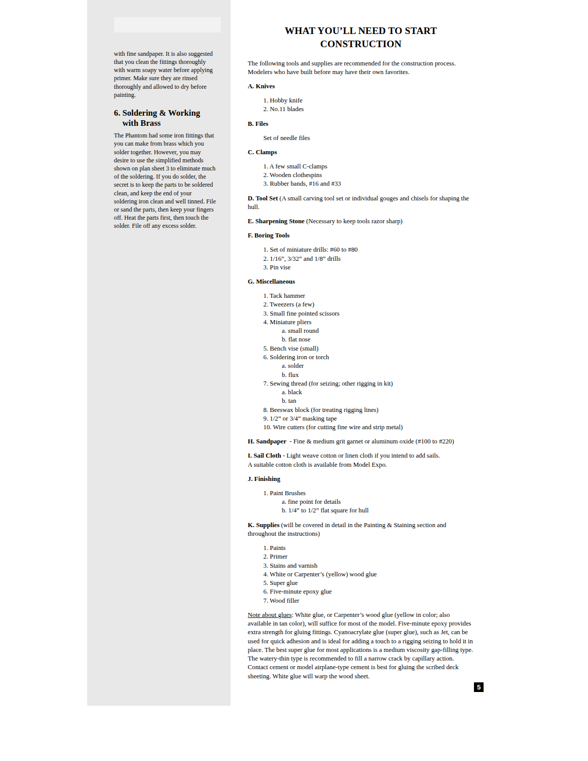with fine sandpaper. It is also suggested that you clean the fittings thoroughly with warm soapy water before applying primer. Make sure they are rinsed thoroughly and allowed to dry before painting.
6. Soldering & Working
with Brass
The Phantom had some iron fittings that you can make from brass which you solder together. However, you may desire to use the simplified methods shown on plan sheet 3 to eliminate much of the soldering. If you do solder, the secret is to keep the parts to be soldered clean, and keep the end of your soldering iron clean and well tinned. File or sand the parts, then keep your fingers off. Heat the parts first, then touch the solder. File off any excess solder.
WHAT YOU’LL NEED TO START CONSTRUCTION
The following tools and supplies are recommended for the construction process. Modelers who have built before may have their own favorites.
A. Knives
1. Hobby knife
2. No.11 blades
B. Files
Set of needle files
C. Clamps
1. A few small C-clamps
2. Wooden clothespins
3. Rubber bands, #16 and #33
D. Tool Set (A small carving tool set or individual gouges and chisels for shaping the hull.
E. Sharpening Stone (Necessary to keep tools razor sharp)
F. Boring Tools
1. Set of miniature drills: #60 to #80
2. 1/16”, 3/32” and 1/8” drills
3. Pin vise
G. Miscellaneous
1. Tack hammer
2. Tweezers (a few)
3. Small fine pointed scissors
4. Miniature pliers
a. small round
b. flat nose
5. Bench vise (small)
6. Soldering iron or torch
a. solder
b. flux
7. Sewing thread (for seizing; other rigging in kit)
a. black
b. tan
8. Beeswax block (for treating rigging lines)
9. 1/2” or 3/4” masking tape
10. Wire cutters (for cutting fine wire and strip metal)
H. Sandpaper - Fine & medium grit garnet or aluminum oxide (#100 to #220)
I. Sail Cloth - Light weave cotton or linen cloth if you intend to add sails.
A suitable cotton cloth is available from Model Expo.
J. Finishing
1. Paint Brushes
a. fine point for details
b. 1/4” to 1/2” flat square for hull
K. Supplies (will be covered in detail in the Painting & Staining section and throughout the instructions)
1. Paints
2. Primer
3. Stains and varnish
4. White or Carpenter’s (yellow) wood glue
5. Super glue
6. Five-minute epoxy glue
7. Wood filler
Note about glues: White glue, or Carpenter’s wood glue (yellow in color; also available in tan color), will suffice for most of the model. Five-minute epoxy provides extra strength for gluing fittings. Cyanoacrylate glue (super glue), such as Jet, can be used for quick adhesion and is ideal for adding a touch to a rigging seizing to hold it in place. The best super glue for most applications is a medium viscosity gap-filling type. The watery-thin type is recommended to fill a narrow crack by capillary action. Contact cement or model airplane-type cement is best for gluing the scribed deck sheeting. White glue will warp the wood sheet.
5